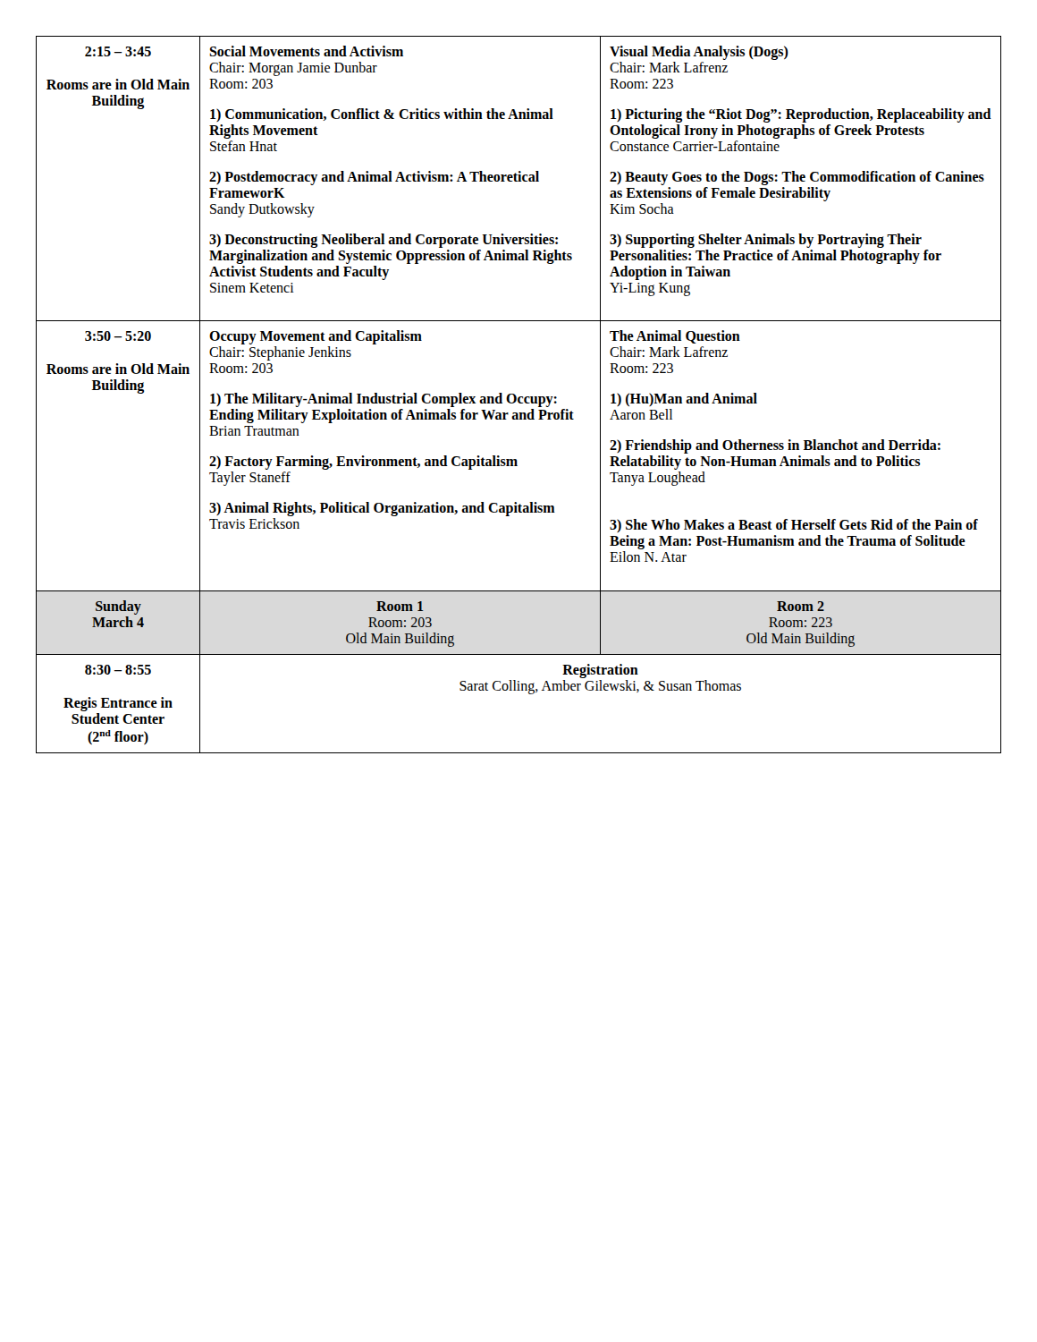| 2:15 – 3:45 Rooms are in Old Main Building | Social Movements and Activism Chair: Morgan Jamie Dunbar Room: 203 1) Communication, Conflict & Critics within the Animal Rights Movement Stefan Hnat 2) Postdemocracy and Animal Activism: A Theoretical FrameworK Sandy Dutkowsky 3) Deconstructing Neoliberal and Corporate Universities: Marginalization and Systemic Oppression of Animal Rights Activist Students and Faculty Sinem Ketenci | Visual Media Analysis (Dogs) Chair: Mark Lafrenz Room: 223 1) Picturing the “Riot Dog”: Reproduction, Replaceability and Ontological Irony in Photographs of Greek Protests Constance Carrier-Lafontaine 2) Beauty Goes to the Dogs: The Commodification of Canines as Extensions of Female Desirability Kim Socha 3) Supporting Shelter Animals by Portraying Their Personalities: The Practice of Animal Photography for Adoption in Taiwan Yi-Ling Kung |
| 3:50 – 5:20 Rooms are in Old Main Building | Occupy Movement and Capitalism Chair: Stephanie Jenkins Room: 203 1) The Military-Animal Industrial Complex and Occupy: Ending Military Exploitation of Animals for War and Profit Brian Trautman 2) Factory Farming, Environment, and Capitalism Tayler Staneff 3) Animal Rights, Political Organization, and Capitalism Travis Erickson | The Animal Question Chair: Mark Lafrenz Room: 223 1) (Hu)Man and Animal Aaron Bell 2) Friendship and Otherness in Blanchot and Derrida: Relatability to Non-Human Animals and to Politics Tanya Loughead 3) She Who Makes a Beast of Herself Gets Rid of the Pain of Being a Man: Post-Humanism and the Trauma of Solitude Eilon N. Atar |
| Sunday March 4 | Room 1 Room: 203 Old Main Building | Room 2 Room: 223 Old Main Building |
| 8:30 – 8:55 Regis Entrance in Student Center (2 nd floor) | Registration Sarat Colling, Amber Gilewski, & Susan Thomas |